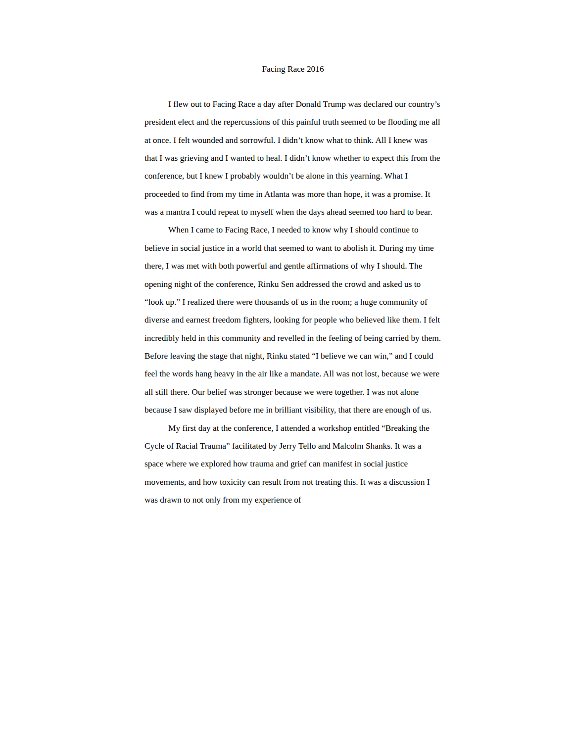Facing Race 2016
I flew out to Facing Race a day after Donald Trump was declared our country’s president elect and the repercussions of this painful truth seemed to be flooding me all at once. I felt wounded and sorrowful. I didn’t know what to think. All I knew was that I was grieving and I wanted to heal. I didn’t know whether to expect this from the conference, but I knew I probably wouldn’t be alone in this yearning. What I proceeded to find from my time in Atlanta was more than hope, it was a promise. It was a mantra I could repeat to myself when the days ahead seemed too hard to bear.
When I came to Facing Race, I needed to know why I should continue to believe in social justice in a world that seemed to want to abolish it. During my time there, I was met with both powerful and gentle affirmations of why I should. The opening night of the conference, Rinku Sen addressed the crowd and asked us to “look up.” I realized there were thousands of us in the room; a huge community of diverse and earnest freedom fighters, looking for people who believed like them. I felt incredibly held in this community and revelled in the feeling of being carried by them. Before leaving the stage that night, Rinku stated “I believe we can win,” and I could feel the words hang heavy in the air like a mandate. All was not lost, because we were all still there. Our belief was stronger because we were together. I was not alone because I saw displayed before me in brilliant visibility, that there are enough of us.
My first day at the conference, I attended a workshop entitled “Breaking the Cycle of Racial Trauma” facilitated by Jerry Tello and Malcolm Shanks. It was a space where we explored how trauma and grief can manifest in social justice movements, and how toxicity can result from not treating this. It was a discussion I was drawn to not only from my experience of